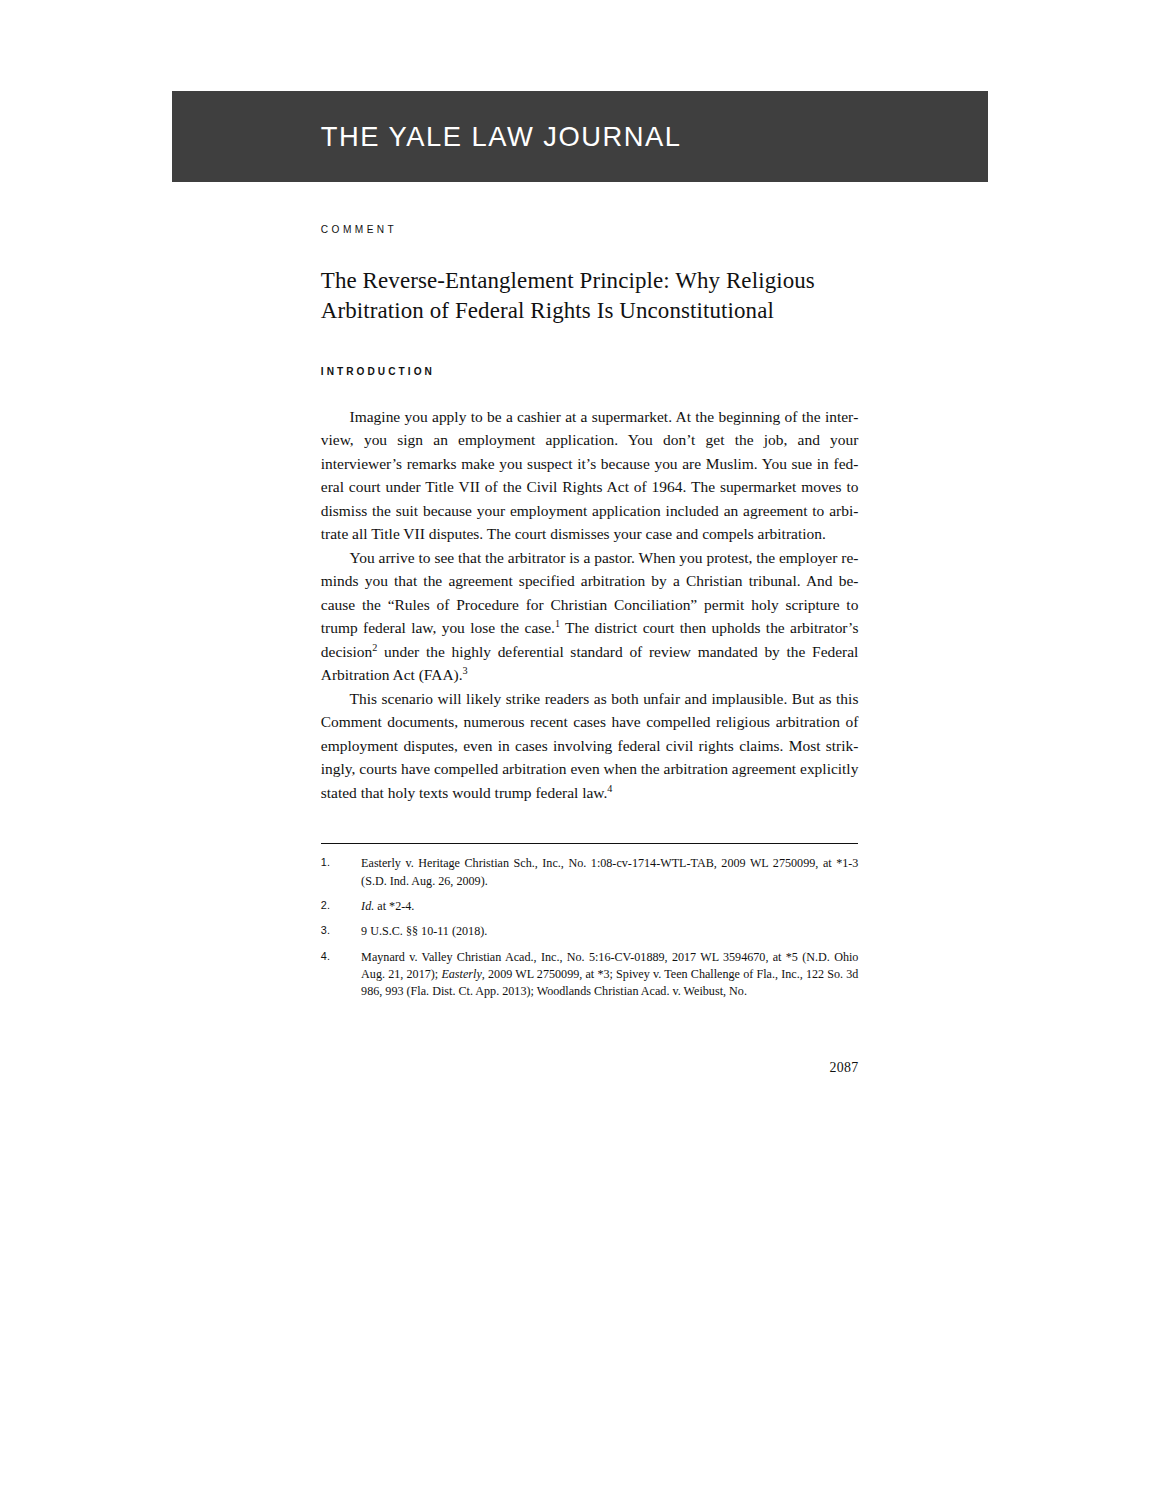THE YALE LAW JOURNAL
Comment
The Reverse-Entanglement Principle: Why Religious Arbitration of Federal Rights Is Unconstitutional
introduction
Imagine you apply to be a cashier at a supermarket. At the beginning of the interview, you sign an employment application. You don’t get the job, and your interviewer’s remarks make you suspect it’s because you are Muslim. You sue in federal court under Title VII of the Civil Rights Act of 1964. The supermarket moves to dismiss the suit because your employment application included an agreement to arbitrate all Title VII disputes. The court dismisses your case and compels arbitration.
You arrive to see that the arbitrator is a pastor. When you protest, the employer reminds you that the agreement specified arbitration by a Christian tribunal. And because the “Rules of Procedure for Christian Conciliation” permit holy scripture to trump federal law, you lose the case.1 The district court then upholds the arbitrator’s decision2 under the highly deferential standard of review mandated by the Federal Arbitration Act (FAA).3
This scenario will likely strike readers as both unfair and implausible. But as this Comment documents, numerous recent cases have compelled religious arbitration of employment disputes, even in cases involving federal civil rights claims. Most strikingly, courts have compelled arbitration even when the arbitration agreement explicitly stated that holy texts would trump federal law.4
Easterly v. Heritage Christian Sch., Inc., No. 1:08-cv-1714-WTL-TAB, 2009 WL 2750099, at *1-3 (S.D. Ind. Aug. 26, 2009).
Id. at *2-4.
9 U.S.C. §§ 10-11 (2018).
Maynard v. Valley Christian Acad., Inc., No. 5:16-CV-01889, 2017 WL 3594670, at *5 (N.D. Ohio Aug. 21, 2017); Easterly, 2009 WL 2750099, at *3; Spivey v. Teen Challenge of Fla., Inc., 122 So. 3d 986, 993 (Fla. Dist. Ct. App. 2013); Woodlands Christian Acad. v. Weibust, No.
2087